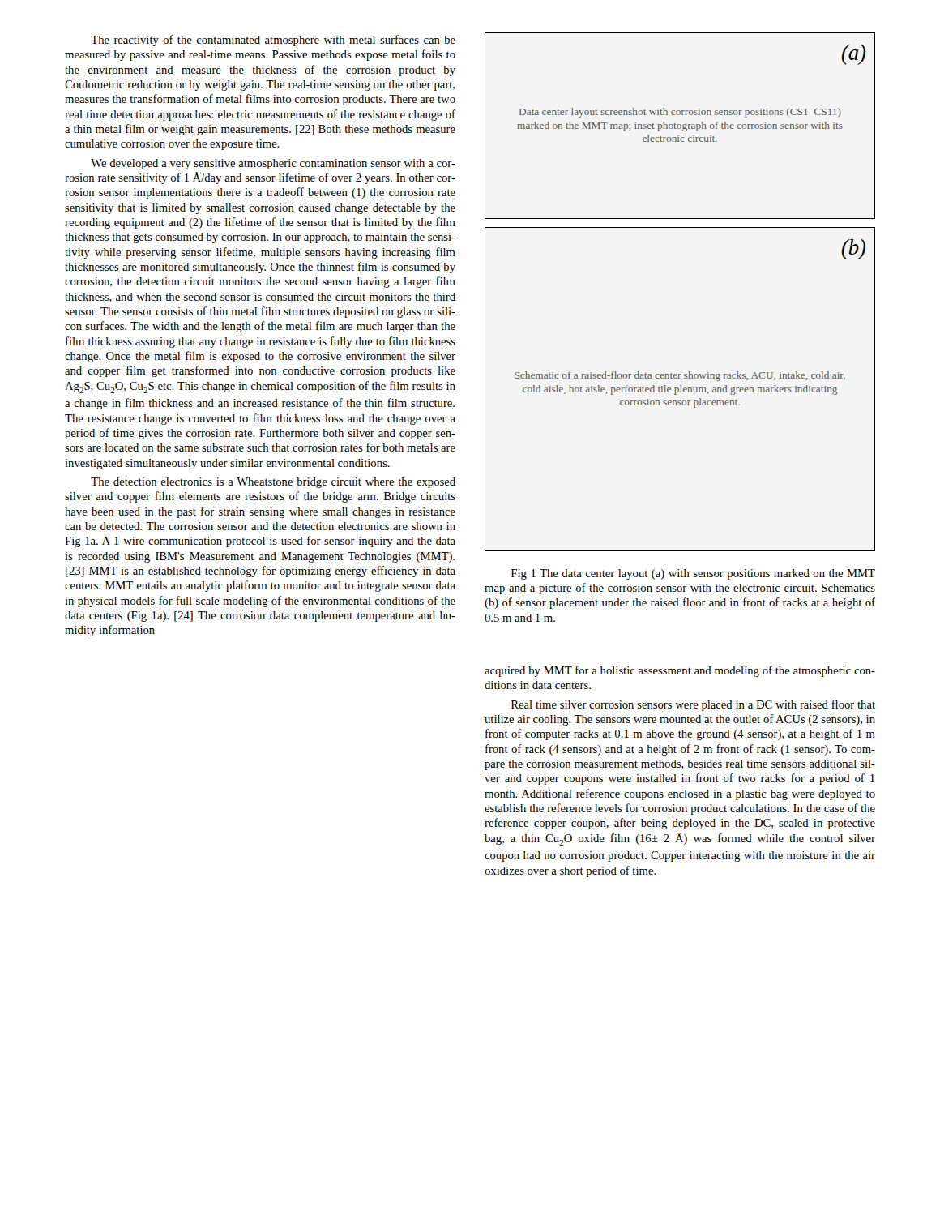The reactivity of the contaminated atmosphere with metal surfaces can be measured by passive and real-time means. Passive methods expose metal foils to the environment and measure the thickness of the corrosion product by Coulometric reduction or by weight gain. The real-time sensing on the other part, measures the transformation of metal films into corrosion products. There are two real time detection approaches: electric measurements of the resistance change of a thin metal film or weight gain measurements. [22] Both these methods measure cumulative corrosion over the exposure time.
We developed a very sensitive atmospheric contamination sensor with a corrosion rate sensitivity of 1 Å/day and sensor lifetime of over 2 years. In other corrosion sensor implementations there is a tradeoff between (1) the corrosion rate sensitivity that is limited by smallest corrosion caused change detectable by the recording equipment and (2) the lifetime of the sensor that is limited by the film thickness that gets consumed by corrosion. In our approach, to maintain the sensitivity while preserving sensor lifetime, multiple sensors having increasing film thicknesses are monitored simultaneously. Once the thinnest film is consumed by corrosion, the detection circuit monitors the second sensor having a larger film thickness, and when the second sensor is consumed the circuit monitors the third sensor. The sensor consists of thin metal film structures deposited on glass or silicon surfaces. The width and the length of the metal film are much larger than the film thickness assuring that any change in resistance is fully due to film thickness change. Once the metal film is exposed to the corrosive environment the silver and copper film get transformed into non conductive corrosion products like Ag2S, Cu2O, Cu2S etc. This change in chemical composition of the film results in a change in film thickness and an increased resistance of the thin film structure. The resistance change is converted to film thickness loss and the change over a period of time gives the corrosion rate. Furthermore both silver and copper sensors are located on the same substrate such that corrosion rates for both metals are investigated simultaneously under similar environmental conditions.
The detection electronics is a Wheatstone bridge circuit where the exposed silver and copper film elements are resistors of the bridge arm. Bridge circuits have been used in the past for strain sensing where small changes in resistance can be detected. The corrosion sensor and the detection electronics are shown in Fig 1a. A 1-wire communication protocol is used for sensor inquiry and the data is recorded using IBM's Measurement and Management Technologies (MMT). [23] MMT is an established technology for optimizing energy efficiency in data centers. MMT entails an analytic platform to monitor and to integrate sensor data in physical models for full scale modeling of the environmental conditions of the data centers (Fig 1a). [24] The corrosion data complement temperature and humidity information
(a) Data center layout screenshot with corrosion sensor positions (CS1–CS11) marked on the MMT map; inset photograph of the corrosion sensor with its electronic circuit.
(b) Schematic of a raised-floor data center showing racks, ACU, intake, cold air, cold aisle, hot aisle, perforated tile plenum, and green markers indicating corrosion sensor placement.
Fig 1 The data center layout (a) with sensor positions marked on the MMT map and a picture of the corrosion sensor with the electronic circuit. Schematics (b) of sensor placement under the raised floor and in front of racks at a height of 0.5 m and 1 m.
acquired by MMT for a holistic assessment and modeling of the atmospheric conditions in data centers.
Real time silver corrosion sensors were placed in a DC with raised floor that utilize air cooling. The sensors were mounted at the outlet of ACUs (2 sensors), in front of computer racks at 0.1 m above the ground (4 sensor), at a height of 1 m front of rack (4 sensors) and at a height of 2 m front of rack (1 sensor). To compare the corrosion measurement methods, besides real time sensors additional silver and copper coupons were installed in front of two racks for a period of 1 month. Additional reference coupons enclosed in a plastic bag were deployed to establish the reference levels for corrosion product calculations. In the case of the reference copper coupon, after being deployed in the DC, sealed in protective bag, a thin Cu2O oxide film (16± 2 Å) was formed while the control silver coupon had no corrosion product. Copper interacting with the moisture in the air oxidizes over a short period of time.